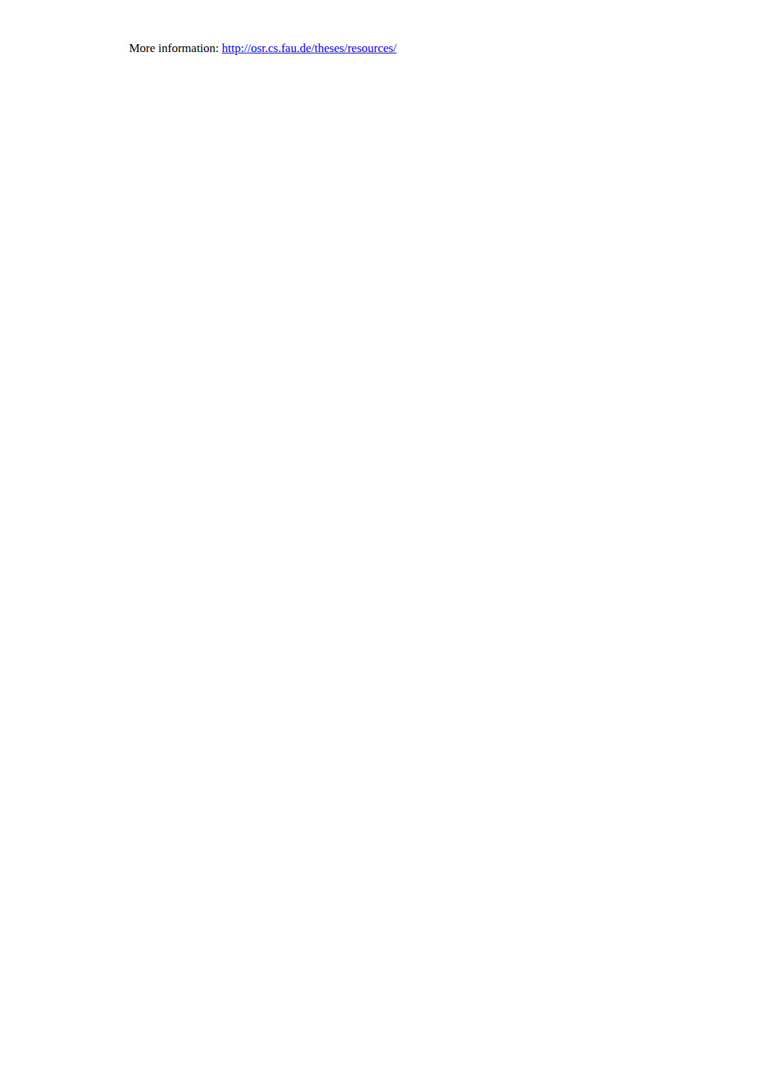More information: http://osr.cs.fau.de/theses/resources/